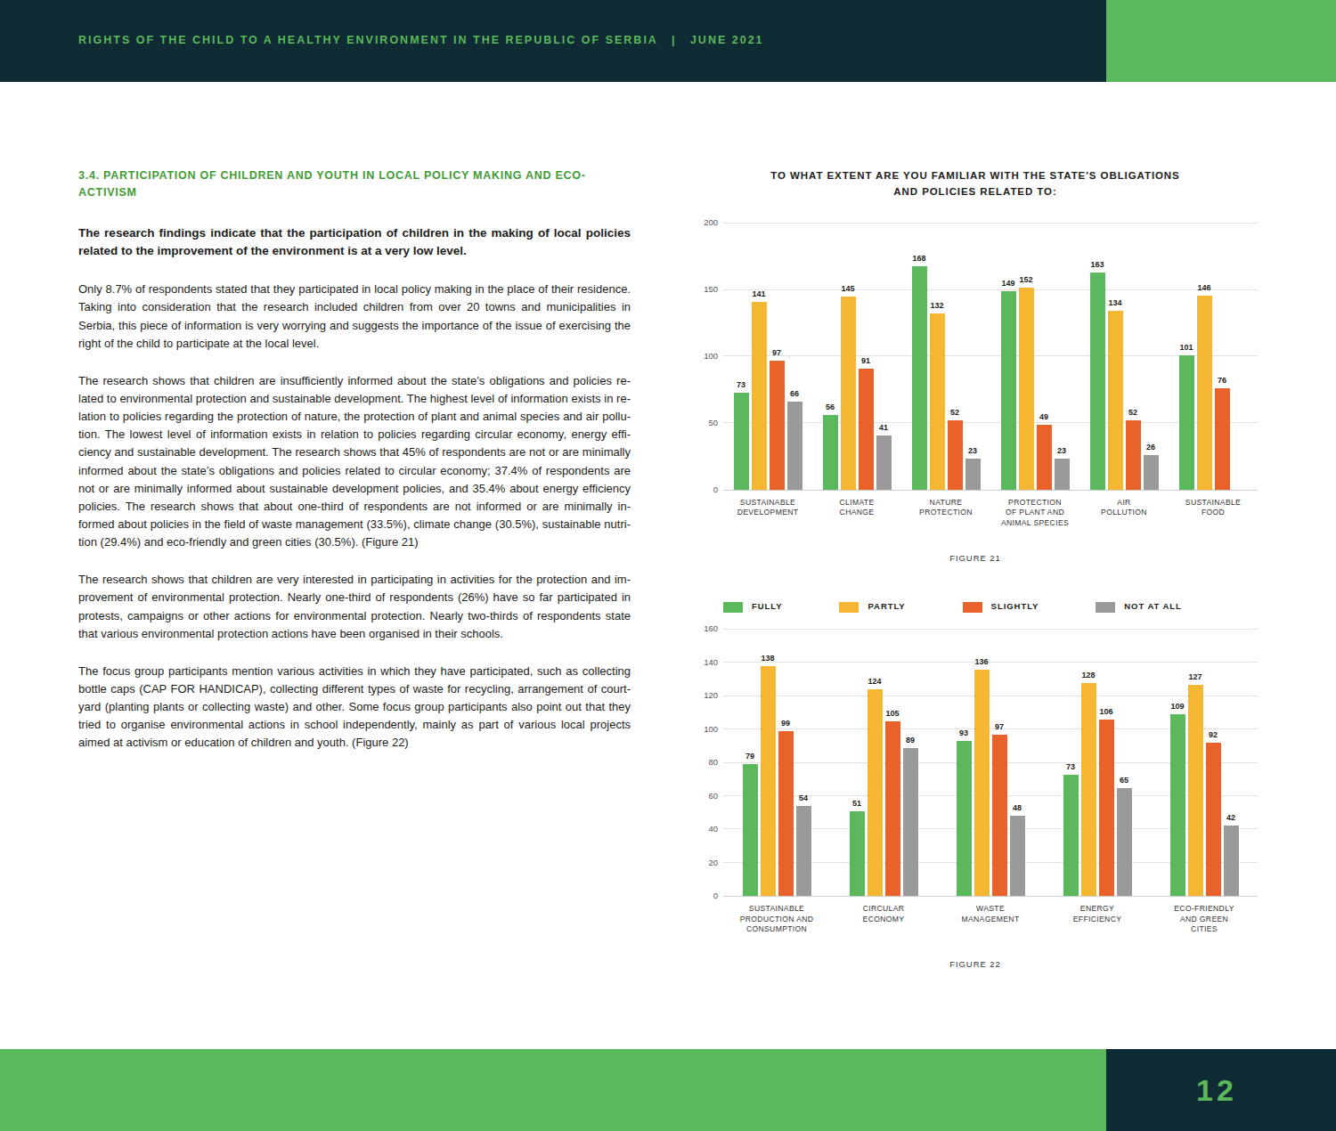Rights of the Child to a Healthy Environment in the Republic of Serbia | June 2021
3.4. Participation of children and youth in local policy making and eco-activism
The research findings indicate that the participation of children in the making of local policies related to the improvement of the environment is at a very low level.
Only 8.7% of respondents stated that they participated in local policy making in the place of their residence. Taking into consideration that the research included children from over 20 towns and municipalities in Serbia, this piece of information is very worrying and suggests the importance of the issue of exercising the right of the child to participate at the local level.
The research shows that children are insufficiently informed about the state’s obligations and policies related to environmental protection and sustainable development. The highest level of information exists in relation to policies regarding the protection of nature, the protection of plant and animal species and air pollution. The lowest level of information exists in relation to policies regarding circular economy, energy efficiency and sustainable development. The research shows that 45% of respondents are not or are minimally informed about the state’s obligations and policies related to circular economy; 37.4% of respondents are not or are minimally informed about sustainable development policies, and 35.4% about energy efficiency policies. The research shows that about one-third of respondents are not informed or are minimally informed about policies in the field of waste management (33.5%), climate change (30.5%), sustainable nutrition (29.4%) and eco-friendly and green cities (30.5%). (Figure 21)
The research shows that children are very interested in participating in activities for the protection and improvement of environmental protection. Nearly one-third of respondents (26%) have so far participated in protests, campaigns or other actions for environmental protection. Nearly two-thirds of respondents state that various environmental protection actions have been organised in their schools.
The focus group participants mention various activities in which they have participated, such as collecting bottle caps (CAP FOR HANDICAP), collecting different types of waste for recycling, arrangement of courtyard (planting plants or collecting waste) and other. Some focus group participants also point out that they tried to organise environmental actions in school independently, mainly as part of various local projects aimed at activism or education of children and youth. (Figure 22)
To what extent are you familiar with the state's obligations
and policies related to:
200 150 100 50 0
73
141
97
66
56
145
91
41
168
132
52
23
149
152
49
23
163
134
52
26
101
146
76
Sustainable
development
Climate
change
Nature
protection
Protection
of plant and
animal species
Air
pollution
Sustainable
food
Figure 21
Fully
Partly
Slightly
Not at all
160 140 120 100 80 60 40 20 0
79
138
99
54
51
124
105
89
93
136
97
48
73
128
106
65
109
127
92
42
Sustainable
production and
consumption
Circular
economy
Waste
management
Energy
efficiency
Eco-friendly
and green
cities
Figure 22
12